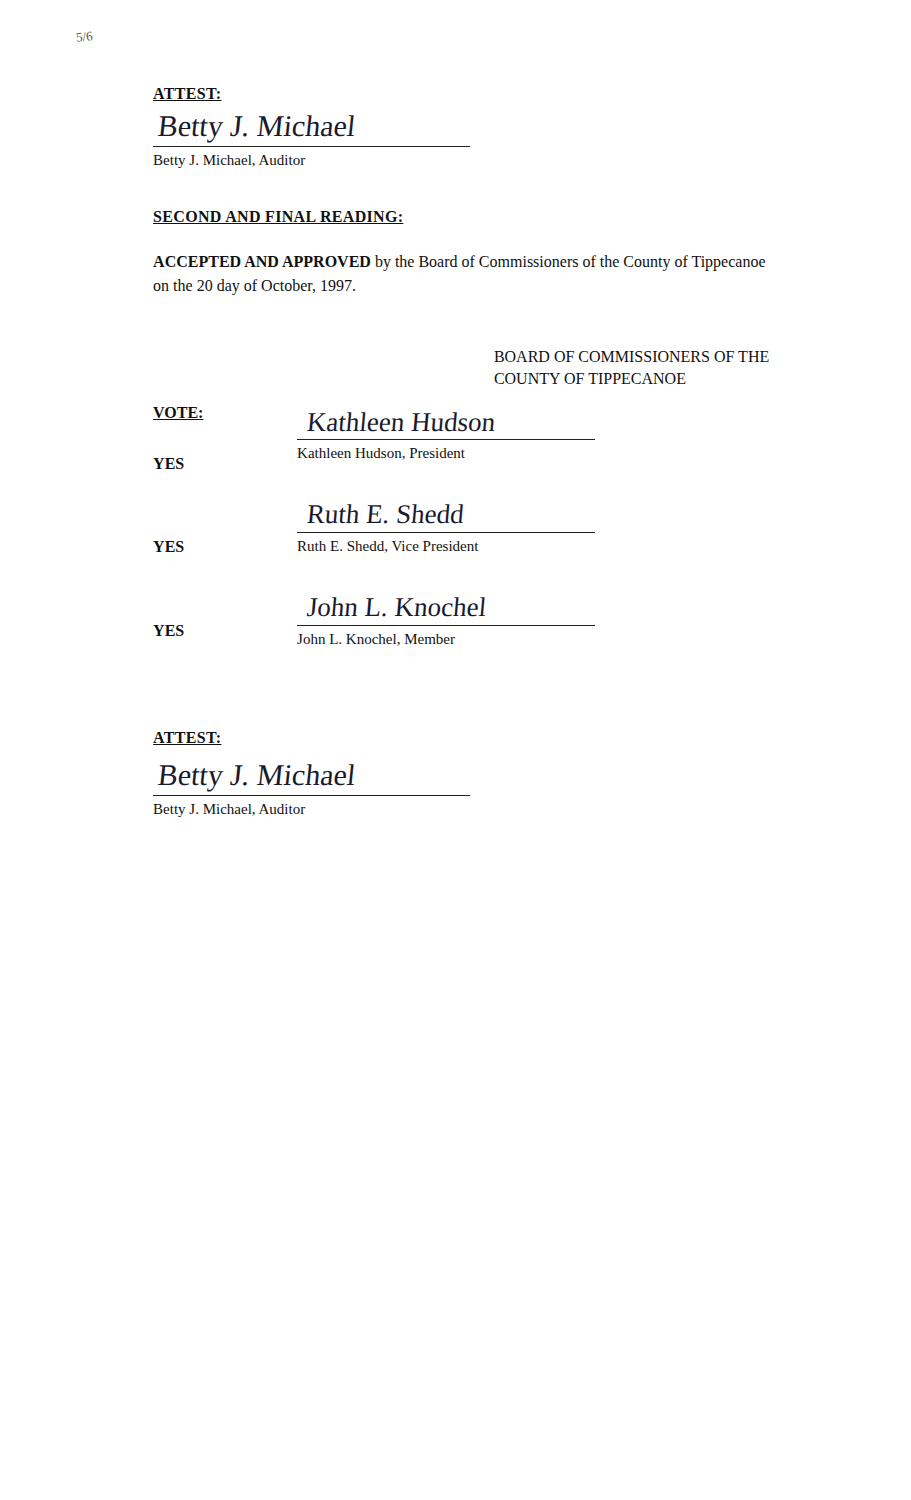5/6
ATTEST:
Betty J. Michael
Betty J. Michael, Auditor
SECOND AND FINAL READING:
ACCEPTED AND APPROVED by the Board of Commissioners of the County of Tippecanoe on the 20 day of October, 1997.
BOARD OF COMMISSIONERS OF THE
COUNTY OF TIPPECANOE
| VOTE: YES YES YES | Kathleen Hudson Kathleen Hudson, President Ruth E. Shedd Ruth E. Shedd, Vice President John L. Knochel John L. Knochel, Member |
ATTEST:
Betty J. Michael
Betty J. Michael, Auditor